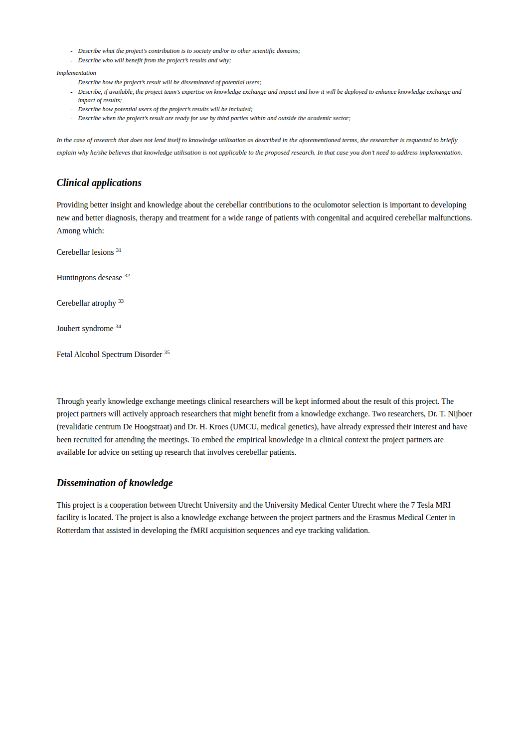Describe what the project’s contribution is to society and/or to other scientific domains;
Describe who will benefit from the project’s results and why;
Implementation
Describe how the project’s result will be disseminated of potential users;
Describe, if available, the project team’s expertise on knowledge exchange and impact and how it will be deployed to enhance knowledge exchange and impact of results;
Describe how potential users of the project’s results will be included;
Describe when the project’s result are ready for use by third parties within and outside the academic sector;
In the case of research that does not lend itself to knowledge utilisation as described in the aforementioned terms, the researcher is requested to briefly explain why he/she believes that knowledge utilisation is not applicable to the proposed research. In that case you don’t need to address implementation.
Clinical applications
Providing better insight and knowledge about the cerebellar contributions to the oculomotor selection is important to developing new and better diagnosis, therapy and treatment for a wide range of patients with congenital and acquired cerebellar malfunctions. Among which:
Cerebellar lesions 31
Huntingtons desease 32
Cerebellar atrophy 33
Joubert syndrome 34
Fetal Alcohol Spectrum Disorder 35
Through yearly knowledge exchange meetings clinical researchers will be kept informed about the result of this project. The project partners will actively approach researchers that might benefit from a knowledge exchange. Two researchers, Dr. T. Nijboer (revalidatie centrum De Hoogstraat) and Dr. H. Kroes (UMCU, medical genetics), have already expressed their interest and have been recruited for attending the meetings. To embed the empirical knowledge in a clinical context the project partners are available for advice on setting up research that involves cerebellar patients.
Dissemination of knowledge
This project is a cooperation between Utrecht University and the University Medical Center Utrecht where the 7 Tesla MRI facility is located. The project is also a knowledge exchange between the project partners and the Erasmus Medical Center in Rotterdam that assisted in developing the fMRI acquisition sequences and eye tracking validation.